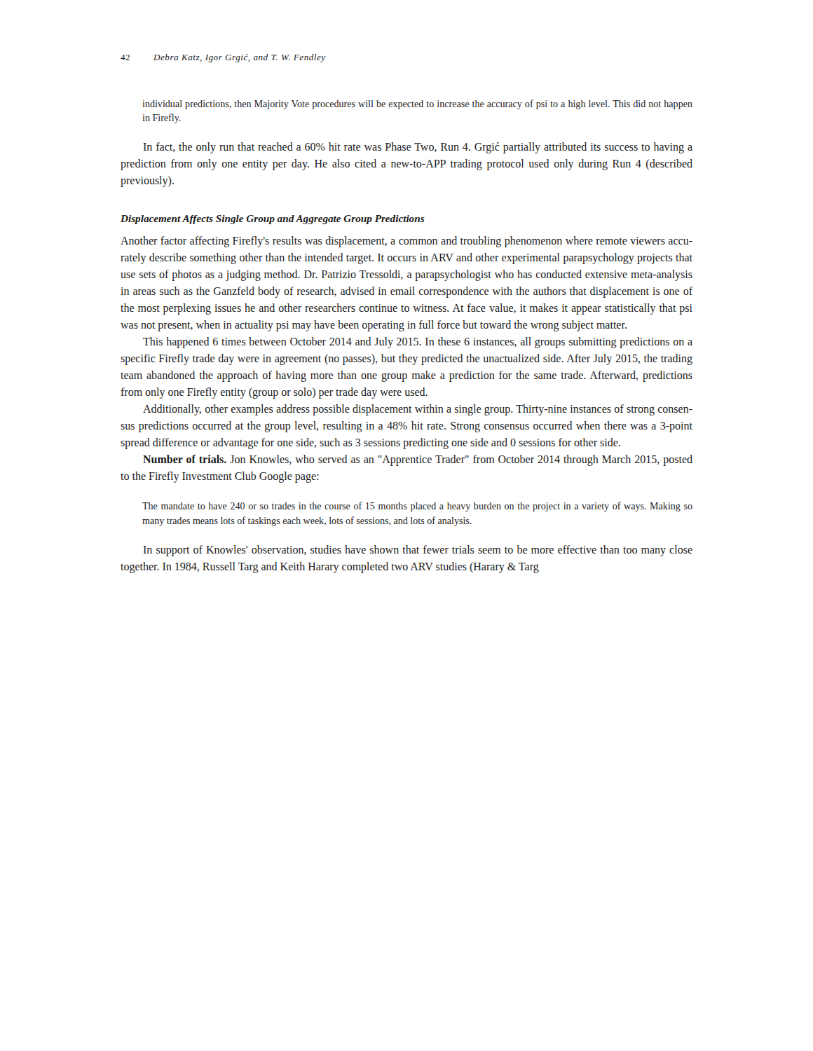42 Debra Katz, Igor Grgić, and T. W. Fendley
individual predictions, then Majority Vote procedures will be expected to increase the accuracy of psi to a high level. This did not happen in Firefly.
In fact, the only run that reached a 60% hit rate was Phase Two, Run 4. Grgić partially attributed its success to having a prediction from only one entity per day. He also cited a new-to-APP trading protocol used only during Run 4 (described previously).
Displacement Affects Single Group and Aggregate Group Predictions
Another factor affecting Firefly's results was displacement, a common and troubling phenomenon where remote viewers accurately describe something other than the intended target. It occurs in ARV and other experimental parapsychology projects that use sets of photos as a judging method. Dr. Patrizio Tressoldi, a parapsychologist who has conducted extensive meta-analysis in areas such as the Ganzfeld body of research, advised in email correspondence with the authors that displacement is one of the most perplexing issues he and other researchers continue to witness. At face value, it makes it appear statistically that psi was not present, when in actuality psi may have been operating in full force but toward the wrong subject matter.
This happened 6 times between October 2014 and July 2015. In these 6 instances, all groups submitting predictions on a specific Firefly trade day were in agreement (no passes), but they predicted the unactualized side. After July 2015, the trading team abandoned the approach of having more than one group make a prediction for the same trade. Afterward, predictions from only one Firefly entity (group or solo) per trade day were used.
Additionally, other examples address possible displacement within a single group. Thirty-nine instances of strong consensus predictions occurred at the group level, resulting in a 48% hit rate. Strong consensus occurred when there was a 3-point spread difference or advantage for one side, such as 3 sessions predicting one side and 0 sessions for other side.
Number of trials. Jon Knowles, who served as an "Apprentice Trader" from October 2014 through March 2015, posted to the Firefly Investment Club Google page:
The mandate to have 240 or so trades in the course of 15 months placed a heavy burden on the project in a variety of ways. Making so many trades means lots of taskings each week, lots of sessions, and lots of analysis.
In support of Knowles' observation, studies have shown that fewer trials seem to be more effective than too many close together. In 1984, Russell Targ and Keith Harary completed two ARV studies (Harary & Targ